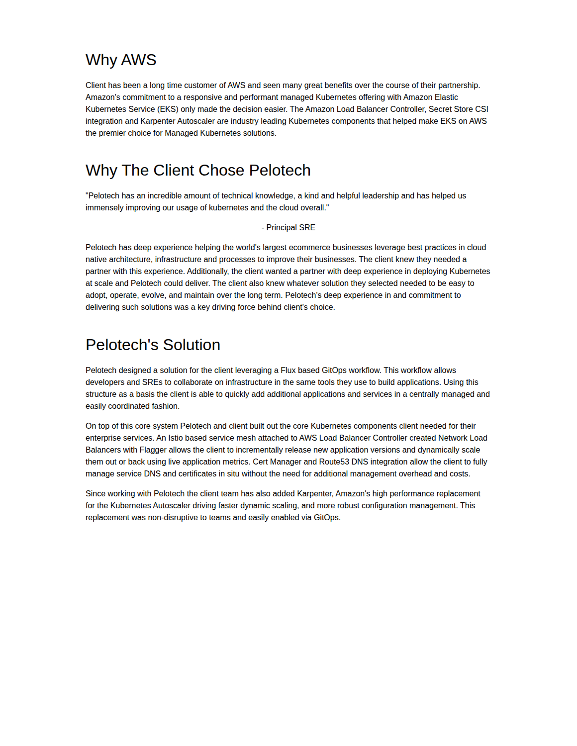Why AWS
Client has been a long time customer of AWS and seen many great benefits over the course of their partnership. Amazon's commitment to a responsive and performant managed Kubernetes offering with Amazon Elastic Kubernetes Service (EKS) only made the decision easier. The Amazon Load Balancer Controller, Secret Store CSI integration and Karpenter Autoscaler are industry leading Kubernetes components that helped make EKS on AWS the premier choice for Managed Kubernetes solutions.
Why The Client Chose Pelotech
"Pelotech has an incredible amount of technical knowledge, a kind and helpful leadership and has helped us immensely improving our usage of kubernetes and the cloud overall."
- Principal SRE
Pelotech has deep experience helping the world's largest ecommerce businesses leverage best practices in cloud native architecture, infrastructure and processes to improve their businesses. The client knew they needed a partner with this experience. Additionally, the client wanted a partner with deep experience in deploying Kubernetes at scale and Pelotech could deliver. The client also knew whatever solution they selected needed to be easy to adopt, operate, evolve, and maintain over the long term. Pelotech's deep experience in and commitment to delivering such solutions was a key driving force behind client's choice.
Pelotech's Solution
Pelotech designed a solution for the client leveraging a Flux based GitOps workflow. This workflow allows developers and SREs to collaborate on infrastructure in the same tools they use to build applications. Using this structure as a basis the client is able to quickly add additional applications and services in a centrally managed and easily coordinated fashion.
On top of this core system Pelotech and client built out the core Kubernetes components client needed for their enterprise services. An Istio based service mesh attached to AWS Load Balancer Controller created Network Load Balancers with Flagger allows the client to incrementally release new application versions and dynamically scale them out or back using live application metrics. Cert Manager and Route53 DNS integration allow the client to fully manage service DNS and certificates in situ without the need for additional management overhead and costs.
Since working with Pelotech the client team has also added Karpenter, Amazon's high performance replacement for the Kubernetes Autoscaler driving faster dynamic scaling, and more robust configuration management. This replacement was non-disruptive to teams and easily enabled via GitOps.